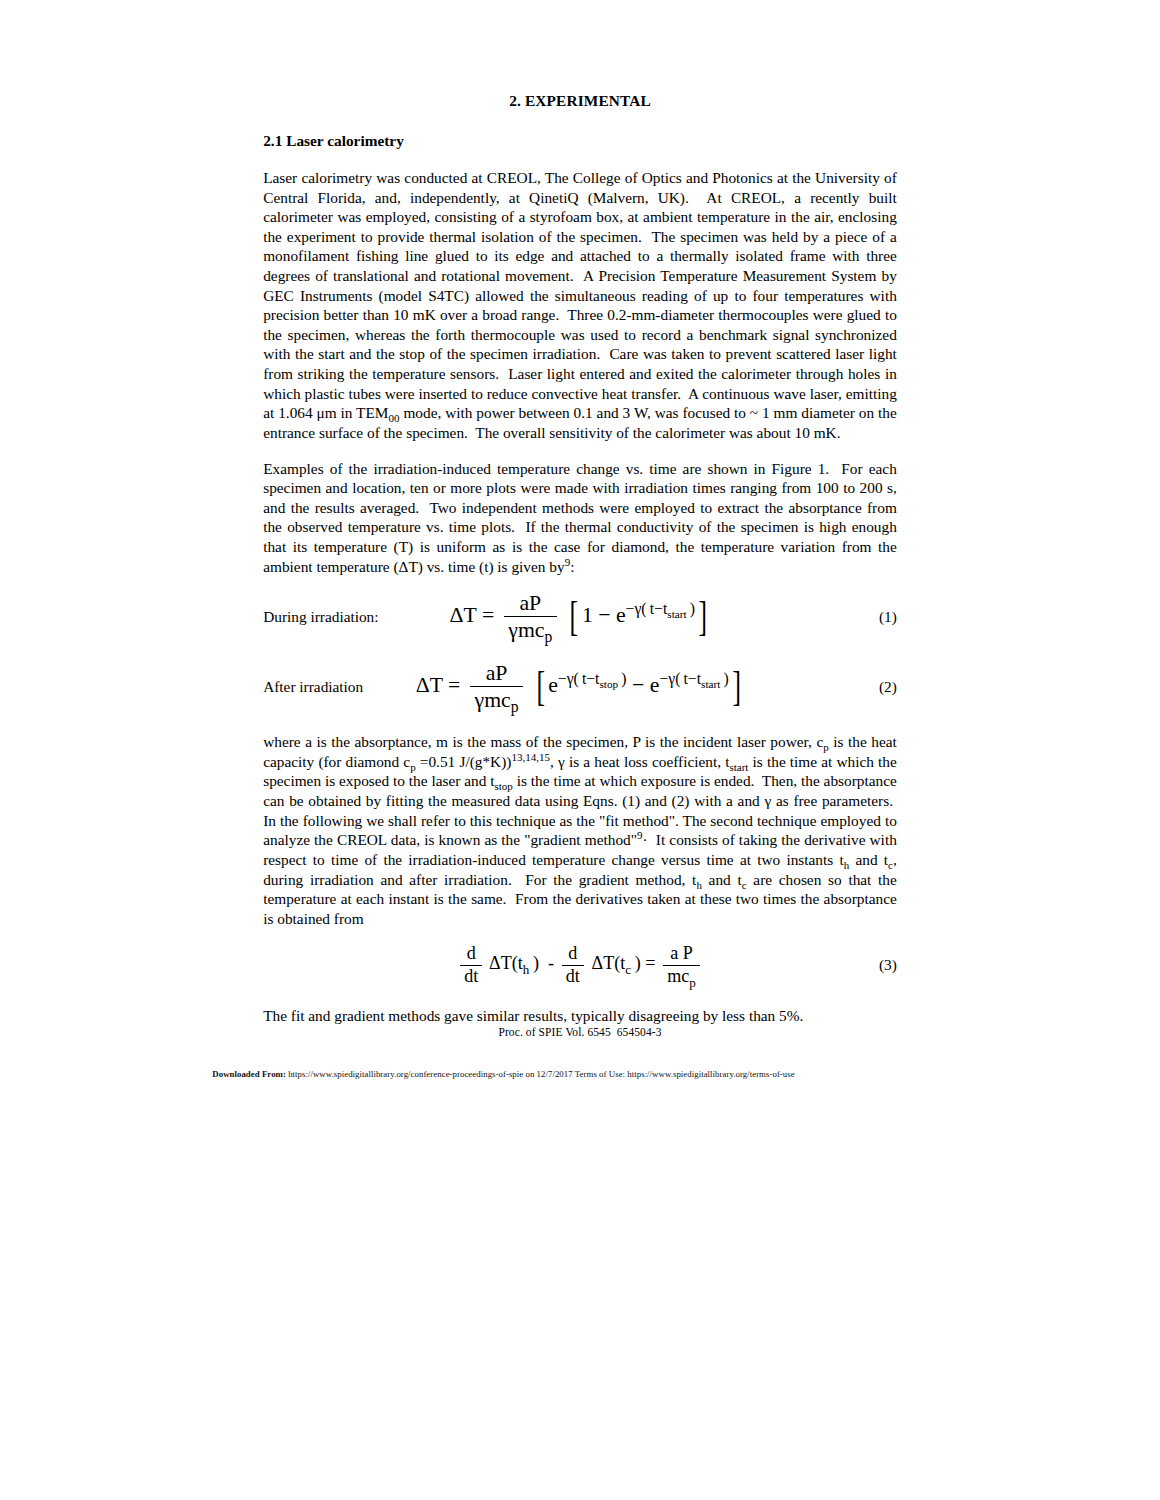2. EXPERIMENTAL
2.1 Laser calorimetry
Laser calorimetry was conducted at CREOL, The College of Optics and Photonics at the University of Central Florida, and, independently, at QinetiQ (Malvern, UK). At CREOL, a recently built calorimeter was employed, consisting of a styrofoam box, at ambient temperature in the air, enclosing the experiment to provide thermal isolation of the specimen. The specimen was held by a piece of a monofilament fishing line glued to its edge and attached to a thermally isolated frame with three degrees of translational and rotational movement. A Precision Temperature Measurement System by GEC Instruments (model S4TC) allowed the simultaneous reading of up to four temperatures with precision better than 10 mK over a broad range. Three 0.2-mm-diameter thermocouples were glued to the specimen, whereas the forth thermocouple was used to record a benchmark signal synchronized with the start and the stop of the specimen irradiation. Care was taken to prevent scattered laser light from striking the temperature sensors. Laser light entered and exited the calorimeter through holes in which plastic tubes were inserted to reduce convective heat transfer. A continuous wave laser, emitting at 1.064 μm in TEM00 mode, with power between 0.1 and 3 W, was focused to ~ 1 mm diameter on the entrance surface of the specimen. The overall sensitivity of the calorimeter was about 10 mK.
Examples of the irradiation-induced temperature change vs. time are shown in Figure 1. For each specimen and location, ten or more plots were made with irradiation times ranging from 100 to 200 s, and the results averaged. Two independent methods were employed to extract the absorptance from the observed temperature vs. time plots. If the thermal conductivity of the specimen is high enough that its temperature (T) is uniform as is the case for diamond, the temperature variation from the ambient temperature (ΔT) vs. time (t) is given by9:
During irradiation:
ΔT = aP γmcp [1 − e−γ( t−tstart )]
(1)
After irradiation
ΔT = aP γmcp [e−γ( t−tstop ) − e−γ( t−tstart )]
(2)
where a is the absorptance, m is the mass of the specimen, P is the incident laser power, cp is the heat capacity (for diamond cp =0.51 J/(g*K))13,14,15, γ is a heat loss coefficient, tstart is the time at which the specimen is exposed to the laser and tstop is the time at which exposure is ended. Then, the absorptance can be obtained by fitting the measured data using Eqns. (1) and (2) with a and γ as free parameters. In the following we shall refer to this technique as the "fit method". The second technique employed to analyze the CREOL data, is known as the "gradient method"9· It consists of taking the derivative with respect to time of the irradiation-induced temperature change versus time at two instants th and tc, during irradiation and after irradiation. For the gradient method, th and tc are chosen so that the temperature at each instant is the same. From the derivatives taken at these two times the absorptance is obtained from
d dt ΔT(th ) - d dt ΔT(tc ) = a P mcp
(3)
The fit and gradient methods gave similar results, typically disagreeing by less than 5%.
Proc. of SPIE Vol. 6545 654504-3
Downloaded From: https://www.spiedigitallibrary.org/conference-proceedings-of-spie on 12/7/2017 Terms of Use: https://www.spiedigitallibrary.org/terms-of-use